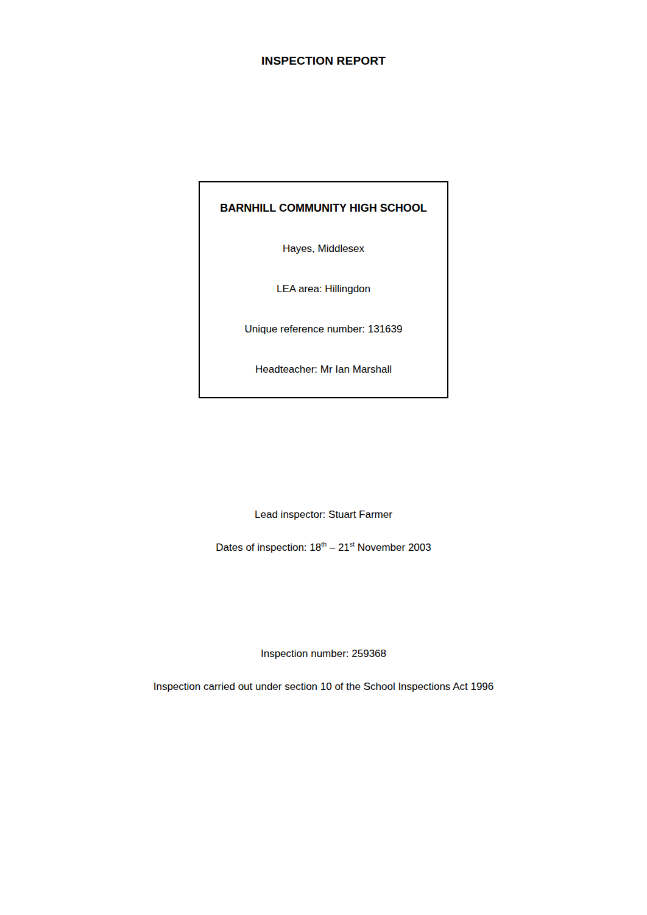INSPECTION REPORT
BARNHILL COMMUNITY HIGH SCHOOL
Hayes, Middlesex
LEA area: Hillingdon
Unique reference number: 131639
Headteacher: Mr Ian Marshall
Lead inspector: Stuart Farmer
Dates of inspection: 18th – 21st November 2003
Inspection number: 259368
Inspection carried out under section 10 of the School Inspections Act 1996